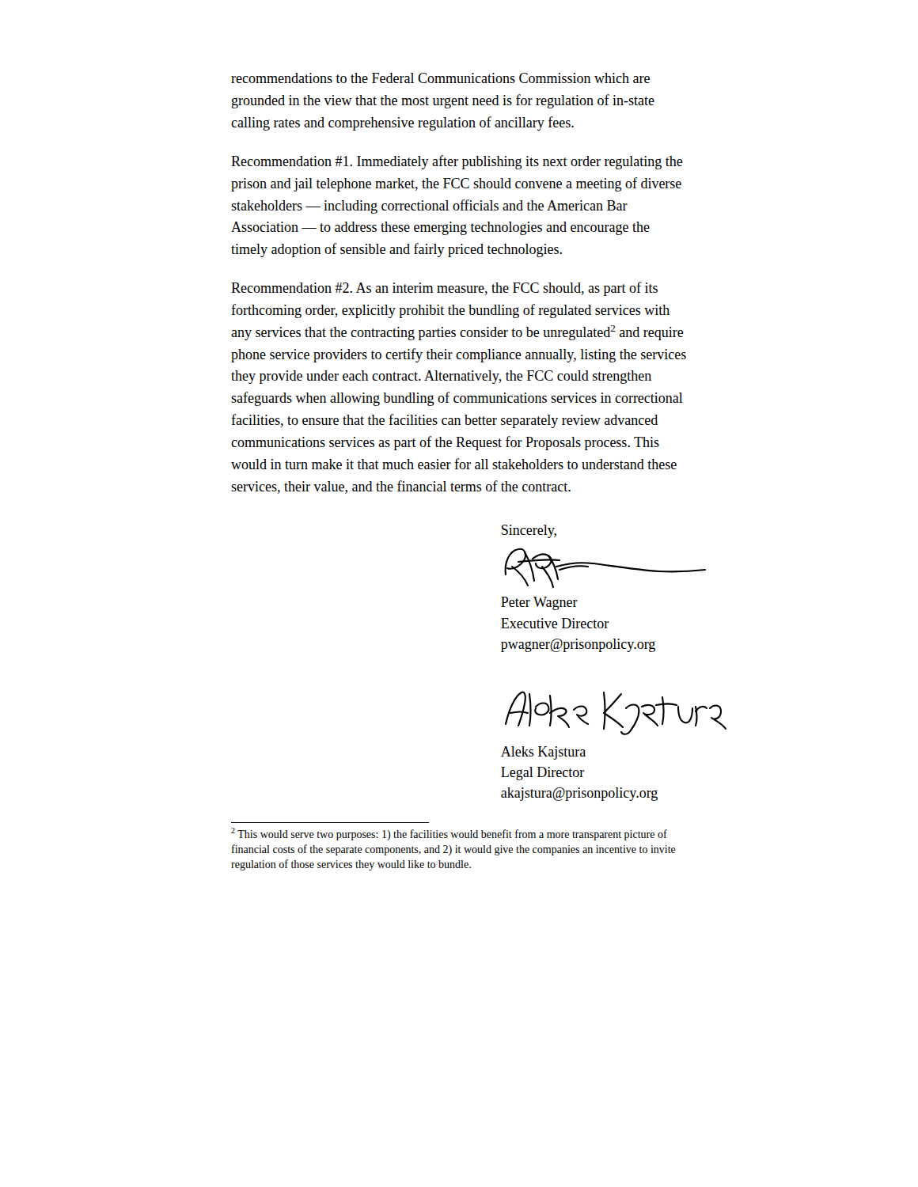recommendations to the Federal Communications Commission which are grounded in the view that the most urgent need is for regulation of in-state calling rates and comprehensive regulation of ancillary fees.
Recommendation #1. Immediately after publishing its next order regulating the prison and jail telephone market, the FCC should convene a meeting of diverse stakeholders — including correctional officials and the American Bar Association — to address these emerging technologies and encourage the timely adoption of sensible and fairly priced technologies.
Recommendation #2. As an interim measure, the FCC should, as part of its forthcoming order, explicitly prohibit the bundling of regulated services with any services that the contracting parties consider to be unregulated2 and require phone service providers to certify their compliance annually, listing the services they provide under each contract. Alternatively, the FCC could strengthen safeguards when allowing bundling of communications services in correctional facilities, to ensure that the facilities can better separately review advanced communications services as part of the Request for Proposals process. This would in turn make it that much easier for all stakeholders to understand these services, their value, and the financial terms of the contract.
Sincerely,
Peter Wagner signature
Peter Wagner
Executive Director
pwagner@prisonpolicy.org
Aleks Kajstura signature
Aleks Kajstura
Legal Director
akajstura@prisonpolicy.org
2 This would serve two purposes: 1) the facilities would benefit from a more transparent picture of financial costs of the separate components, and 2) it would give the companies an incentive to invite regulation of those services they would like to bundle.